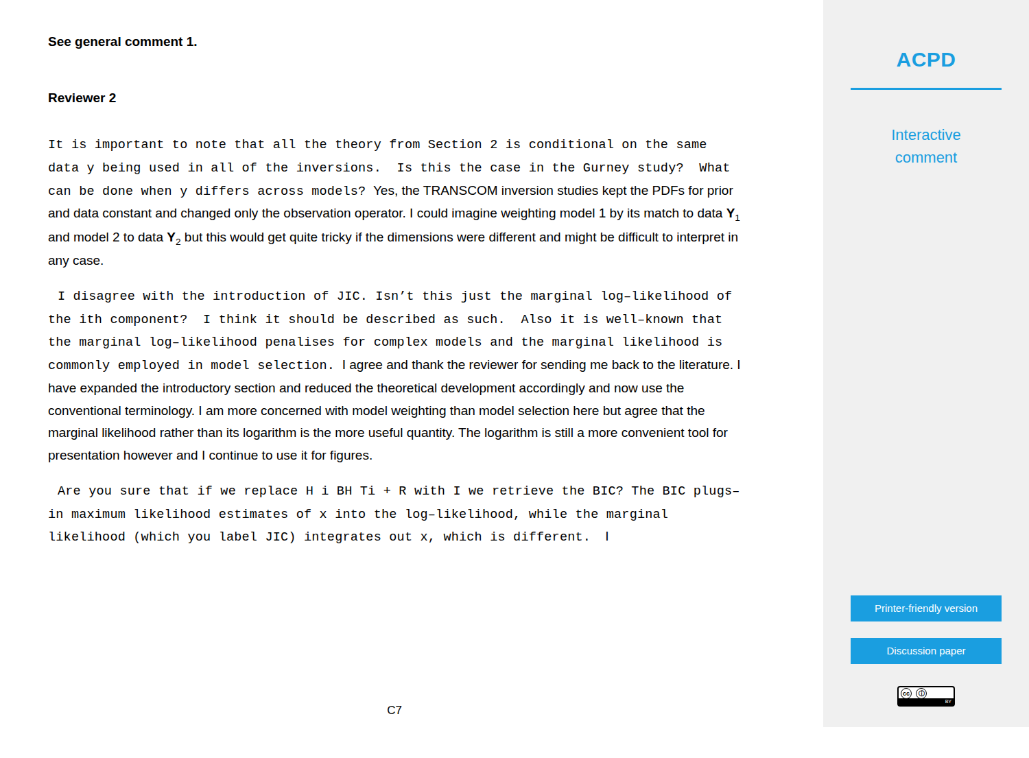See general comment 1.
Reviewer 2
It is important to note that all the theory from Section 2 is conditional on the same data y being used in all of the inversions. Is this the case in the Gurney study? What can be done when y differs across models? Yes, the TRANSCOM inversion studies kept the PDFs for prior and data constant and changed only the observation operator. I could imagine weighting model 1 by its match to data Y1 and model 2 to data Y2 but this would get quite tricky if the dimensions were different and might be difficult to interpret in any case.
I disagree with the introduction of JIC. Isn’t this just the marginal log–likelihood of the ith component? I think it should be described as such. Also it is well–known that the marginal log–likelihood penalises for complex models and the marginal likelihood is commonly employed in model selection. I agree and thank the reviewer for sending me back to the literature. I have expanded the introductory section and reduced the theoretical development accordingly and now use the conventional terminology. I am more concerned with model weighting than model selection here but agree that the marginal likelihood rather than its logarithm is the more useful quantity. The logarithm is still a more convenient tool for presentation however and I continue to use it for figures.
Are you sure that if we replace H i BH Ti + R with I we retrieve the BIC? The BIC plugs–in maximum likelihood estimates of x into the log–likelihood, while the marginal likelihood (which you label JIC) integrates out x, which is different. I
C7
ACPD
Interactive
comment
Printer-friendly version
Discussion paper
cc
ⓘ
BY